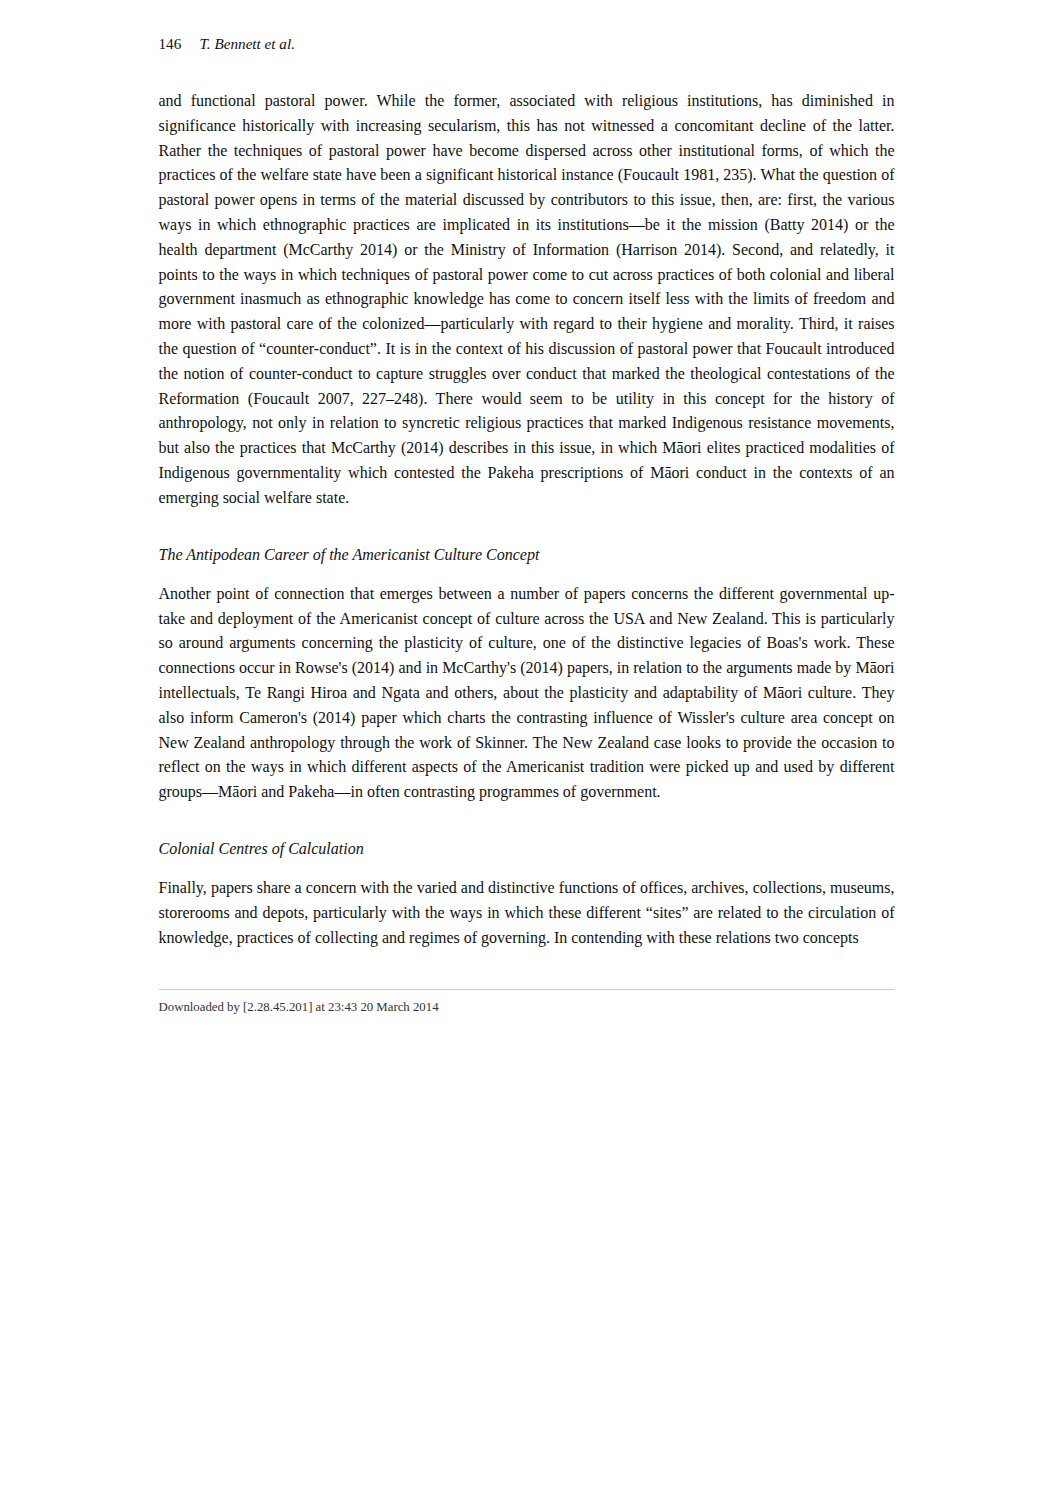146 T. Bennett et al.
and functional pastoral power. While the former, associated with religious institutions, has diminished in significance historically with increasing secularism, this has not witnessed a concomitant decline of the latter. Rather the techniques of pastoral power have become dispersed across other institutional forms, of which the practices of the welfare state have been a significant historical instance (Foucault 1981, 235). What the question of pastoral power opens in terms of the material discussed by contributors to this issue, then, are: first, the various ways in which ethnographic practices are implicated in its institutions—be it the mission (Batty 2014) or the health department (McCarthy 2014) or the Ministry of Information (Harrison 2014). Second, and relatedly, it points to the ways in which techniques of pastoral power come to cut across practices of both colonial and liberal government inasmuch as ethnographic knowledge has come to concern itself less with the limits of freedom and more with pastoral care of the colonized—particularly with regard to their hygiene and morality. Third, it raises the question of “counter-conduct”. It is in the context of his discussion of pastoral power that Foucault introduced the notion of counter-conduct to capture struggles over conduct that marked the theological contestations of the Reformation (Foucault 2007, 227–248). There would seem to be utility in this concept for the history of anthropology, not only in relation to syncretic religious practices that marked Indigenous resistance movements, but also the practices that McCarthy (2014) describes in this issue, in which Māori elites practiced modalities of Indigenous governmentality which contested the Pakeha prescriptions of Māori conduct in the contexts of an emerging social welfare state.
The Antipodean Career of the Americanist Culture Concept
Another point of connection that emerges between a number of papers concerns the different governmental up-take and deployment of the Americanist concept of culture across the USA and New Zealand. This is particularly so around arguments concerning the plasticity of culture, one of the distinctive legacies of Boas's work. These connections occur in Rowse's (2014) and in McCarthy's (2014) papers, in relation to the arguments made by Māori intellectuals, Te Rangi Hiroa and Ngata and others, about the plasticity and adaptability of Māori culture. They also inform Cameron's (2014) paper which charts the contrasting influence of Wissler's culture area concept on New Zealand anthropology through the work of Skinner. The New Zealand case looks to provide the occasion to reflect on the ways in which different aspects of the Americanist tradition were picked up and used by different groups—Māori and Pakeha—in often contrasting programmes of government.
Colonial Centres of Calculation
Finally, papers share a concern with the varied and distinctive functions of offices, archives, collections, museums, storerooms and depots, particularly with the ways in which these different “sites” are related to the circulation of knowledge, practices of collecting and regimes of governing. In contending with these relations two concepts
Downloaded by [2.28.45.201] at 23:43 20 March 2014